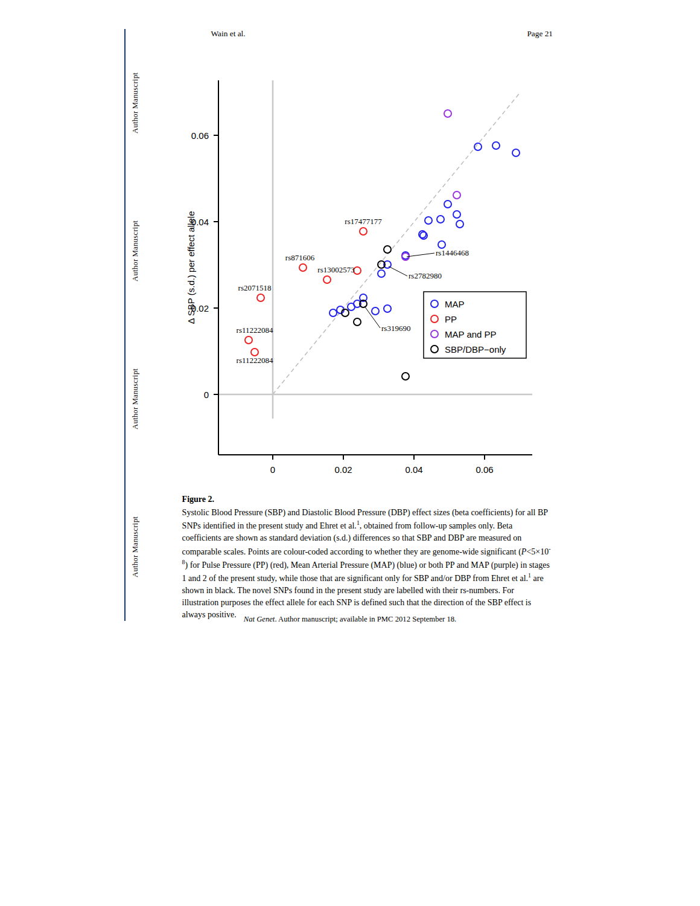Author Manuscript Author Manuscript Author Manuscript Author Manuscript
Wain et al. Page 21
0 0.02 0.04 0.06 0 0.02 0.04 0.06 Δ SBP (s.d.) per effect allele rs17477177 rs871606 rs13002573 rs2071518 rs11222084 rs11222084 rs1446468 rs2782980 rs319690 MAP PP MAP and PP SBP/DBP−only Δ DBP (s.d.) per effect allele
Figure 2. Systolic Blood Pressure (SBP) and Diastolic Blood Pressure (DBP) effect sizes (beta coefficients) for all BP SNPs identified in the present study and Ehret et al.1, obtained from follow-up samples only. Beta coefficients are shown as standard deviation (s.d.) differences so that SBP and DBP are measured on comparable scales. Points are colour-coded according to whether they are genome-wide significant (P<5×10-8) for Pulse Pressure (PP) (red), Mean Arterial Pressure (MAP) (blue) or both PP and MAP (purple) in stages 1 and 2 of the present study, while those that are significant only for SBP and/or DBP from Ehret et al.1 are shown in black. The novel SNPs found in the present study are labelled with their rs-numbers. For illustration purposes the effect allele for each SNP is defined such that the direction of the SBP effect is always positive.
Nat Genet. Author manuscript; available in PMC 2012 September 18.